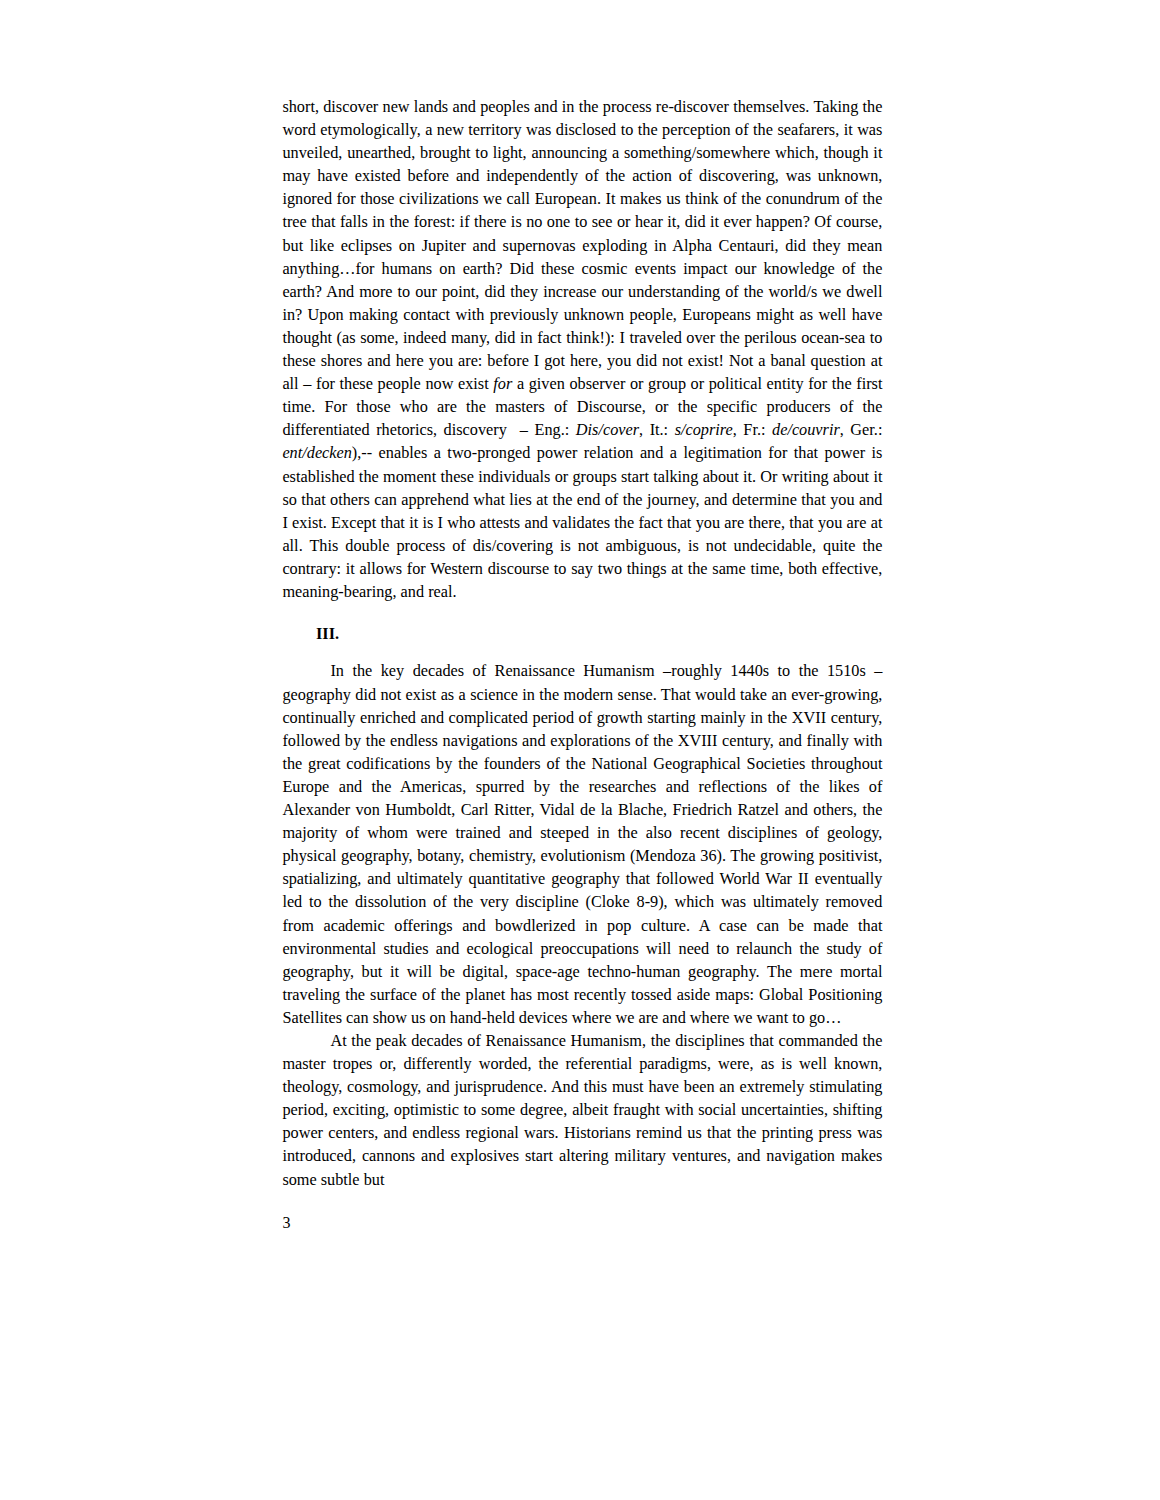short, discover new lands and peoples and in the process re-discover themselves. Taking the word etymologically, a new territory was disclosed to the perception of the seafarers, it was unveiled, unearthed, brought to light, announcing a something/somewhere which, though it may have existed before and independently of the action of discovering, was unknown, ignored for those civilizations we call European. It makes us think of the conundrum of the tree that falls in the forest: if there is no one to see or hear it, did it ever happen? Of course, but like eclipses on Jupiter and supernovas exploding in Alpha Centauri, did they mean anything…for humans on earth? Did these cosmic events impact our knowledge of the earth? And more to our point, did they increase our understanding of the world/s we dwell in? Upon making contact with previously unknown people, Europeans might as well have thought (as some, indeed many, did in fact think!): I traveled over the perilous ocean-sea to these shores and here you are: before I got here, you did not exist! Not a banal question at all – for these people now exist for a given observer or group or political entity for the first time. For those who are the masters of Discourse, or the specific producers of the differentiated rhetorics, discovery – Eng.: Dis/cover, It.: s/coprire, Fr.: de/couvrir, Ger.: ent/decken),-- enables a two-pronged power relation and a legitimation for that power is established the moment these individuals or groups start talking about it. Or writing about it so that others can apprehend what lies at the end of the journey, and determine that you and I exist. Except that it is I who attests and validates the fact that you are there, that you are at all. This double process of dis/covering is not ambiguous, is not undecidable, quite the contrary: it allows for Western discourse to say two things at the same time, both effective, meaning-bearing, and real.
III.
In the key decades of Renaissance Humanism –roughly 1440s to the 1510s – geography did not exist as a science in the modern sense. That would take an ever-growing, continually enriched and complicated period of growth starting mainly in the XVII century, followed by the endless navigations and explorations of the XVIII century, and finally with the great codifications by the founders of the National Geographical Societies throughout Europe and the Americas, spurred by the researches and reflections of the likes of Alexander von Humboldt, Carl Ritter, Vidal de la Blache, Friedrich Ratzel and others, the majority of whom were trained and steeped in the also recent disciplines of geology, physical geography, botany, chemistry, evolutionism (Mendoza 36). The growing positivist, spatializing, and ultimately quantitative geography that followed World War II eventually led to the dissolution of the very discipline (Cloke 8-9), which was ultimately removed from academic offerings and bowdlerized in pop culture. A case can be made that environmental studies and ecological preoccupations will need to relaunch the study of geography, but it will be digital, space-age techno-human geography. The mere mortal traveling the surface of the planet has most recently tossed aside maps: Global Positioning Satellites can show us on hand-held devices where we are and where we want to go…
At the peak decades of Renaissance Humanism, the disciplines that commanded the master tropes or, differently worded, the referential paradigms, were, as is well known, theology, cosmology, and jurisprudence. And this must have been an extremely stimulating period, exciting, optimistic to some degree, albeit fraught with social uncertainties, shifting power centers, and endless regional wars. Historians remind us that the printing press was introduced, cannons and explosives start altering military ventures, and navigation makes some subtle but
3